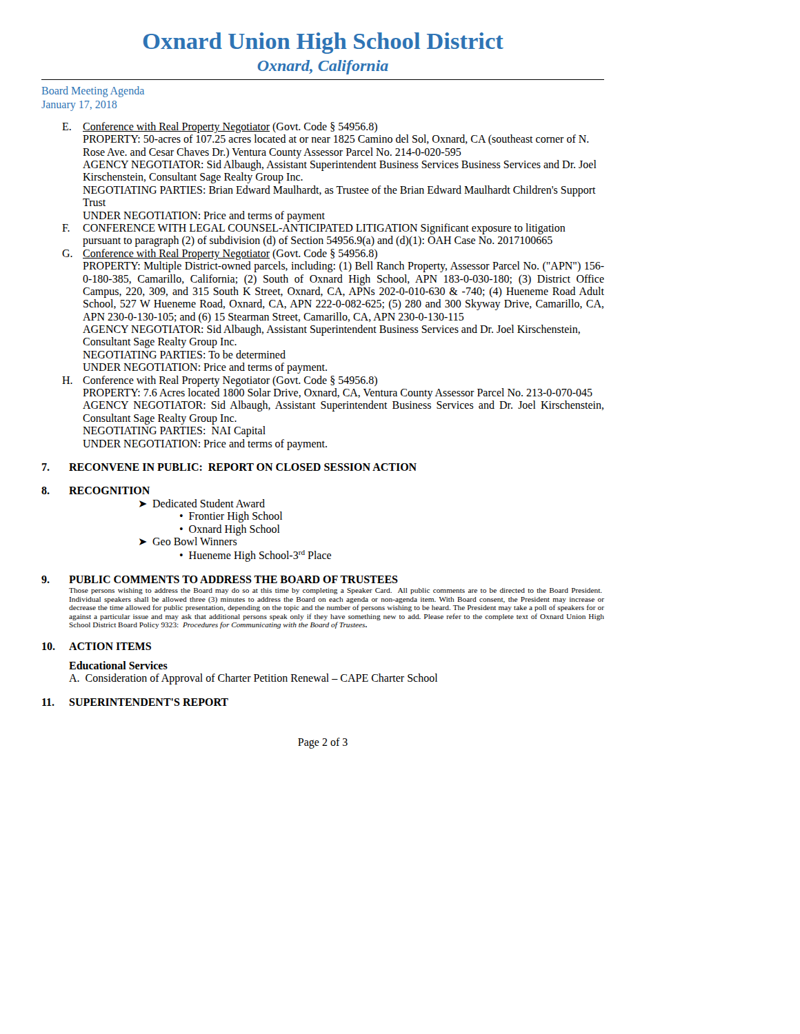Oxnard Union High School District
Oxnard, California
Board Meeting Agenda
January 17, 2018
E.
Conference with Real Property Negotiator (Govt. Code § 54956.8)
PROPERTY: 50-acres of 107.25 acres located at or near 1825 Camino del Sol, Oxnard, CA (southeast corner of N. Rose Ave. and Cesar Chaves Dr.) Ventura County Assessor Parcel No. 214-0-020-595
AGENCY NEGOTIATOR: Sid Albaugh, Assistant Superintendent Business Services Business Services and Dr. Joel Kirschenstein, Consultant Sage Realty Group Inc.
NEGOTIATING PARTIES: Brian Edward Maulhardt, as Trustee of the Brian Edward Maulhardt Children's Support Trust
UNDER NEGOTIATION: Price and terms of payment
F.
CONFERENCE WITH LEGAL COUNSEL-ANTICIPATED LITIGATION Significant exposure to litigation pursuant to paragraph (2) of subdivision (d) of Section 54956.9(a) and (d)(1): OAH Case No. 2017100665
G.
Conference with Real Property Negotiator (Govt. Code § 54956.8)
PROPERTY: Multiple District-owned parcels, including: (1) Bell Ranch Property, Assessor Parcel No. ("APN") 156-0-180-385, Camarillo, California; (2) South of Oxnard High School, APN 183-0-030-180; (3) District Office Campus, 220, 309, and 315 South K Street, Oxnard, CA, APNs 202-0-010-630 & -740; (4) Hueneme Road Adult School, 527 W Hueneme Road, Oxnard, CA, APN 222-0-082-625; (5) 280 and 300 Skyway Drive, Camarillo, CA, APN 230-0-130-105; and (6) 15 Stearman Street, Camarillo, CA, APN 230-0-130-115 AGENCY NEGOTIATOR: Sid Albaugh, Assistant Superintendent Business Services and Dr. Joel Kirschenstein, Consultant Sage Realty Group Inc.
NEGOTIATING PARTIES: To be determined
UNDER NEGOTIATION: Price and terms of payment.
H.
Conference with Real Property Negotiator (Govt. Code § 54956.8)
PROPERTY: 7.6 Acres located 1800 Solar Drive, Oxnard, CA, Ventura County Assessor Parcel No. 213-0-070-045 AGENCY NEGOTIATOR: Sid Albaugh, Assistant Superintendent Business Services and Dr. Joel Kirschenstein, Consultant Sage Realty Group Inc. NEGOTIATING PARTIES: NAI Capital
UNDER NEGOTIATION: Price and terms of payment.
7.
RECONVENE IN PUBLIC: REPORT ON CLOSED SESSION ACTION
8.
RECOGNITION
➤Dedicated Student Award
• Frontier High School
• Oxnard High School
➤Geo Bowl Winners
• Hueneme High School-3rd Place
9.
PUBLIC COMMENTS TO ADDRESS THE BOARD OF TRUSTEES
Those persons wishing to address the Board may do so at this time by completing a Speaker Card. All public comments are to be directed to the Board President. Individual speakers shall be allowed three (3) minutes to address the Board on each agenda or non-agenda item. With Board consent, the President may increase or decrease the time allowed for public presentation, depending on the topic and the number of persons wishing to be heard. The President may take a poll of speakers for or against a particular issue and may ask that additional persons speak only if they have something new to add. Please refer to the complete text of Oxnard Union High School District Board Policy 9323: Procedures for Communicating with the Board of Trustees.
10.
ACTION ITEMS
Educational Services
A. Consideration of Approval of Charter Petition Renewal – CAPE Charter School
11.
SUPERINTENDENT'S REPORT
Page 2 of 3